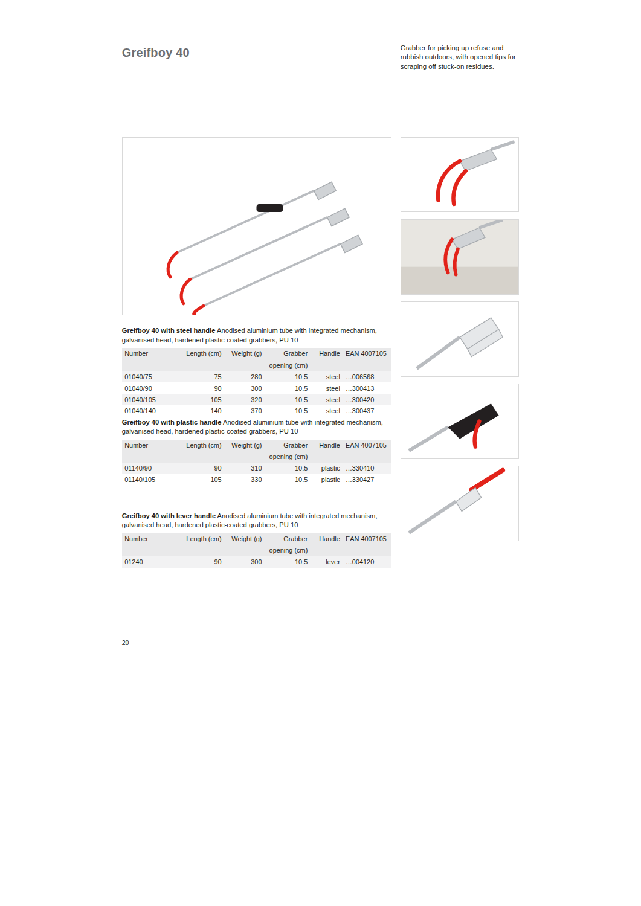Greifboy 40
Grabber for picking up refuse and rubbish outdoors, with opened tips for scraping off stuck-on residues.
Greifboy 40 with steel handle Anodised aluminium tube with integrated mechanism, galvanised head, hardened plastic-coated grabbers, PU 10
| Number | Length (cm) | Weight (g) | Grabber | Handle | EAN 4007105 |
| --- | --- | --- | --- | --- | --- |
| | | | opening (cm) | | |
| 01040/75 | 75 | 280 | 10.5 | steel | …006568 |
| 01040/90 | 90 | 300 | 10.5 | steel | …300413 |
| 01040/105 | 105 | 320 | 10.5 | steel | …300420 |
| 01040/140 | 140 | 370 | 10.5 | steel | …300437 |
Greifboy 40 with plastic handle Anodised aluminium tube with integrated mechanism, galvanised head, hardened plastic-coated grabbers, PU 10
| Number | Length (cm) | Weight (g) | Grabber | Handle | EAN 4007105 |
| --- | --- | --- | --- | --- | --- |
| | | | opening (cm) | | |
| 01140/90 | 90 | 310 | 10.5 | plastic | …330410 |
| 01140/105 | 105 | 330 | 10.5 | plastic | …330427 |
Greifboy 40 with lever handle Anodised aluminium tube with integrated mechanism, galvanised head, hardened plastic-coated grabbers, PU 10
| Number | Length (cm) | Weight (g) | Grabber | Handle | EAN 4007105 |
| --- | --- | --- | --- | --- | --- |
| | | | opening (cm) | | |
| 01240 | 90 | 300 | 10.5 | lever | …004120 |
20